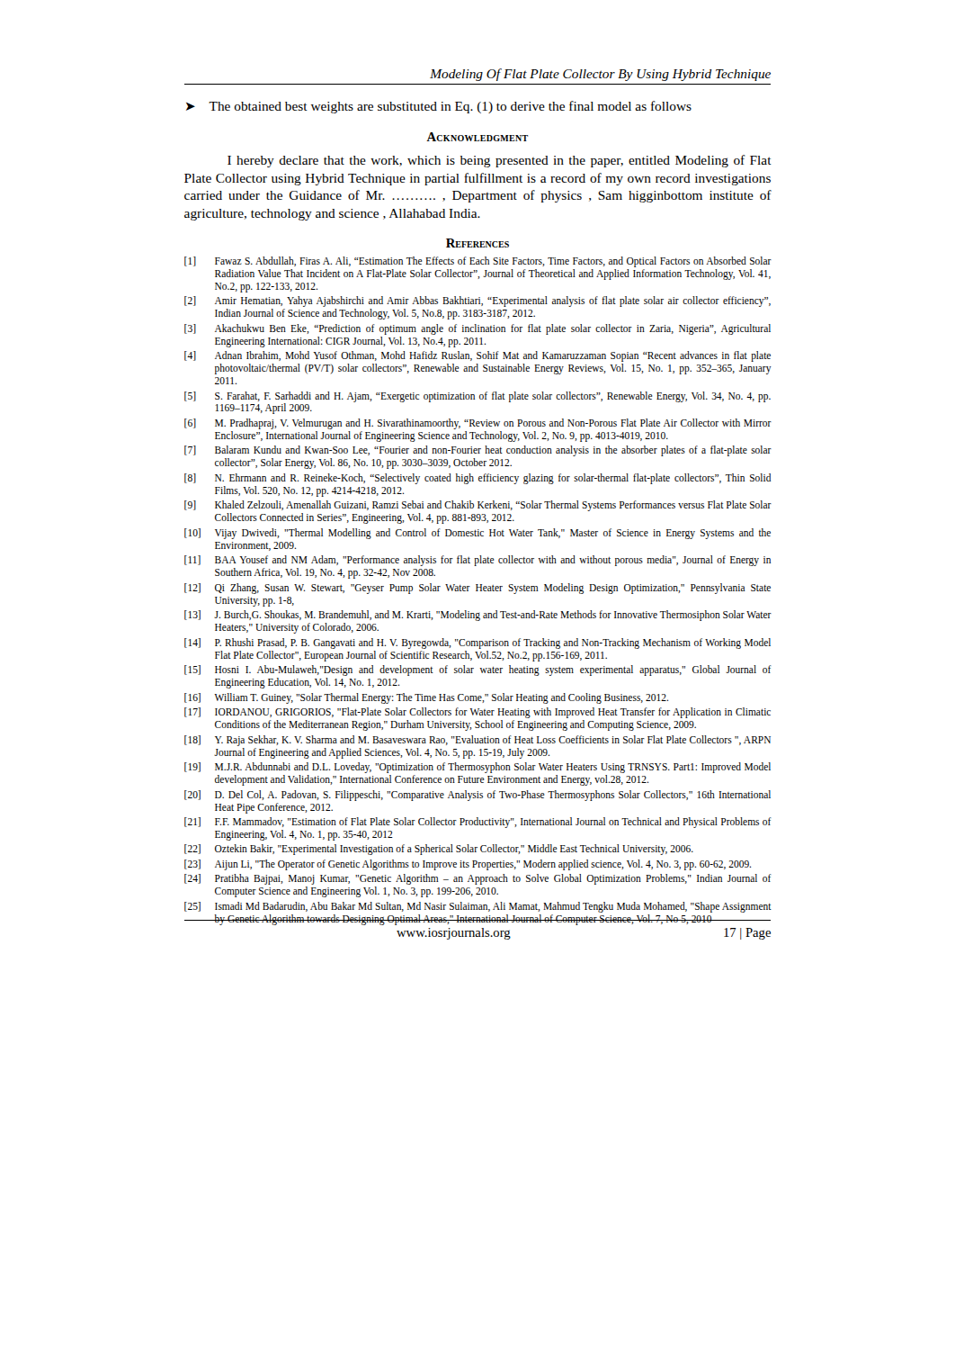Modeling Of Flat Plate Collector By Using Hybrid Technique
➤ The obtained best weights are substituted in Eq. (1) to derive the final model as follows
Acknowledgment
I hereby declare that the work, which is being presented in the paper, entitled Modeling of Flat Plate Collector using Hybrid Technique in partial fulfillment is a record of my own record investigations carried under the Guidance of Mr. ………. , Department of physics , Sam higginbottom institute of agriculture, technology and science , Allahabad India.
References
| [1] | Fawaz S. Abdullah, Firas A. Ali, “Estimation The Effects of Each Site Factors, Time Factors, and Optical Factors on Absorbed Solar Radiation Value That Incident on A Flat-Plate Solar Collector”, Journal of Theoretical and Applied Information Technology, Vol. 41, No.2, pp. 122-133, 2012. |
| [2] | Amir Hematian, Yahya Ajabshirchi and Amir Abbas Bakhtiari, “Experimental analysis of flat plate solar air collector efficiency”, Indian Journal of Science and Technology, Vol. 5, No.8, pp. 3183-3187, 2012. |
| [3] | Akachukwu Ben Eke, “Prediction of optimum angle of inclination for flat plate solar collector in Zaria, Nigeria”, Agricultural Engineering International: CIGR Journal, Vol. 13, No.4, pp. 2011. |
| [4] | Adnan Ibrahim, Mohd Yusof Othman, Mohd Hafidz Ruslan, Sohif Mat and Kamaruzzaman Sopian “Recent advances in flat plate photovoltaic/thermal (PV/T) solar collectors”, Renewable and Sustainable Energy Reviews, Vol. 15, No. 1, pp. 352–365, January 2011. |
| [5] | S. Farahat, F. Sarhaddi and H. Ajam, “Exergetic optimization of flat plate solar collectors”, Renewable Energy, Vol. 34, No. 4, pp. 1169–1174, April 2009. |
| [6] | M. Pradhapraj, V. Velmurugan and H. Sivarathinamoorthy, “Review on Porous and Non-Porous Flat Plate Air Collector with Mirror Enclosure”, International Journal of Engineering Science and Technology, Vol. 2, No. 9, pp. 4013-4019, 2010. |
| [7] | Balaram Kundu and Kwan-Soo Lee, “Fourier and non-Fourier heat conduction analysis in the absorber plates of a flat-plate solar collector”, Solar Energy, Vol. 86, No. 10, pp. 3030–3039, October 2012. |
| [8] | N. Ehrmann and R. Reineke-Koch, “Selectively coated high efficiency glazing for solar-thermal flat-plate collectors”, Thin Solid Films, Vol. 520, No. 12, pp. 4214-4218, 2012. |
| [9] | Khaled Zelzouli, Amenallah Guizani, Ramzi Sebai and Chakib Kerkeni, “Solar Thermal Systems Performances versus Flat Plate Solar Collectors Connected in Series”, Engineering, Vol. 4, pp. 881-893, 2012. |
| [10] | Vijay Dwivedi, "Thermal Modelling and Control of Domestic Hot Water Tank," Master of Science in Energy Systems and the Environment, 2009. |
| [11] | BAA Yousef and NM Adam, "Performance analysis for flat plate collector with and without porous media", Journal of Energy in Southern Africa, Vol. 19, No. 4, pp. 32-42, Nov 2008. |
| [12] | Qi Zhang, Susan W. Stewart, "Geyser Pump Solar Water Heater System Modeling Design Optimization," Pennsylvania State University, pp. 1-8, |
| [13] | J. Burch,G. Shoukas, M. Brandemuhl, and M. Krarti, "Modeling and Test-and-Rate Methods for Innovative Thermosiphon Solar Water Heaters," University of Colorado, 2006. |
| [14] | P. Rhushi Prasad, P. B. Gangavati and H. V. Byregowda, "Comparison of Tracking and Non-Tracking Mechanism of Working Model Flat Plate Collector", European Journal of Scientific Research, Vol.52, No.2, pp.156-169, 2011. |
| [15] | Hosni I. Abu-Mulaweh,"Design and development of solar water heating system experimental apparatus," Global Journal of Engineering Education, Vol. 14, No. 1, 2012. |
| [16] | William T. Guiney, "Solar Thermal Energy: The Time Has Come," Solar Heating and Cooling Business, 2012. |
| [17] | IORDANOU, GRIGORIOS, "Flat-Plate Solar Collectors for Water Heating with Improved Heat Transfer for Application in Climatic Conditions of the Mediterranean Region," Durham University, School of Engineering and Computing Science, 2009. |
| [18] | Y. Raja Sekhar, K. V. Sharma and M. Basaveswara Rao, "Evaluation of Heat Loss Coefficients in Solar Flat Plate Collectors ", ARPN Journal of Engineering and Applied Sciences, Vol. 4, No. 5, pp. 15-19, July 2009. |
| [19] | M.J.R. Abdunnabi and D.L. Loveday, "Optimization of Thermosyphon Solar Water Heaters Using TRNSYS. Part1: Improved Model development and Validation," International Conference on Future Environment and Energy, vol.28, 2012. |
| [20] | D. Del Col, A. Padovan, S. Filippeschi, "Comparative Analysis of Two-Phase Thermosyphons Solar Collectors," 16th International Heat Pipe Conference, 2012. |
| [21] | F.F. Mammadov, "Estimation of Flat Plate Solar Collector Productivity", International Journal on Technical and Physical Problems of Engineering, Vol. 4, No. 1, pp. 35-40, 2012 |
| [22] | Oztekin Bakir, "Experimental Investigation of a Spherical Solar Collector," Middle East Technical University, 2006. |
| [23] | Aijun Li, "The Operator of Genetic Algorithms to Improve its Properties," Modern applied science, Vol. 4, No. 3, pp. 60-62, 2009. |
| [24] | Pratibha Bajpai, Manoj Kumar, "Genetic Algorithm – an Approach to Solve Global Optimization Problems," Indian Journal of Computer Science and Engineering Vol. 1, No. 3, pp. 199-206, 2010. |
| [25] | Ismadi Md Badarudin, Abu Bakar Md Sultan, Md Nasir Sulaiman, Ali Mamat, Mahmud Tengku Muda Mohamed, "Shape Assignment by Genetic Algorithm towards Designing Optimal Areas," International Journal of Computer Science, Vol. 7, No 5, 2010 |
www.iosrjournals.org
17 | Page